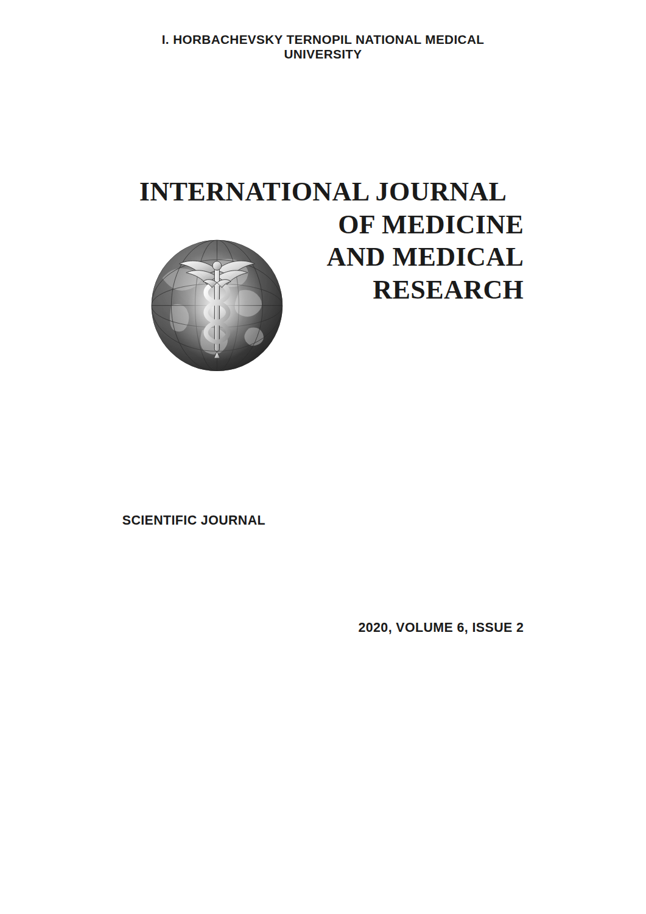I. Horbachevsky Ternopil National Medical University
International Journal of Medicine and Medical Research
Scientific Journal
2020, Volume 6, Issue 2